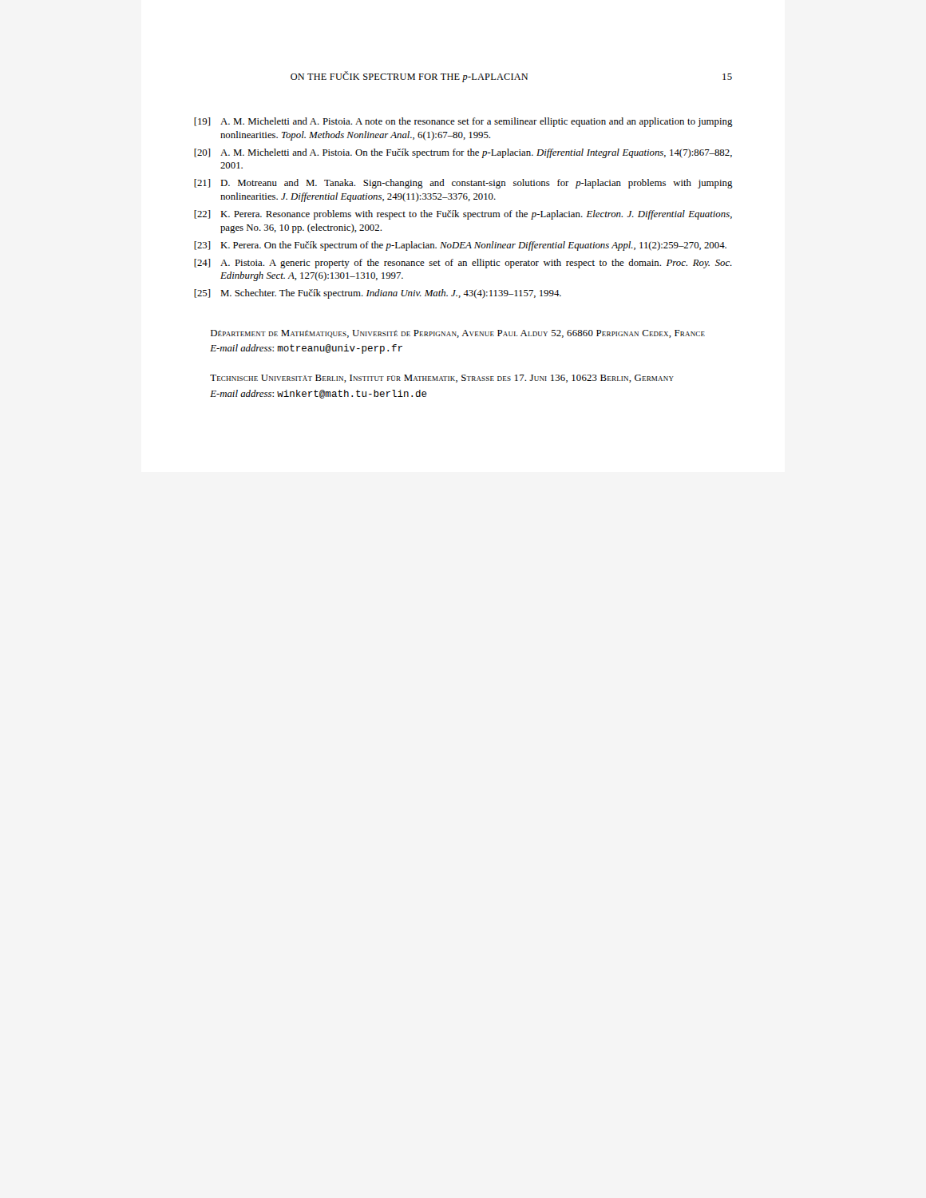ON THE FUČIK SPECTRUM FOR THE p-LAPLACIAN 15
[19] A. M. Micheletti and A. Pistoia. A note on the resonance set for a semilinear elliptic equation and an application to jumping nonlinearities. Topol. Methods Nonlinear Anal., 6(1):67–80, 1995.
[20] A. M. Micheletti and A. Pistoia. On the Fučík spectrum for the p-Laplacian. Differential Integral Equations, 14(7):867–882, 2001.
[21] D. Motreanu and M. Tanaka. Sign-changing and constant-sign solutions for p-laplacian problems with jumping nonlinearities. J. Differential Equations, 249(11):3352–3376, 2010.
[22] K. Perera. Resonance problems with respect to the Fučík spectrum of the p-Laplacian. Electron. J. Differential Equations, pages No. 36, 10 pp. (electronic), 2002.
[23] K. Perera. On the Fučík spectrum of the p-Laplacian. NoDEA Nonlinear Differential Equations Appl., 11(2):259–270, 2004.
[24] A. Pistoia. A generic property of the resonance set of an elliptic operator with respect to the domain. Proc. Roy. Soc. Edinburgh Sect. A, 127(6):1301–1310, 1997.
[25] M. Schechter. The Fučík spectrum. Indiana Univ. Math. J., 43(4):1139–1157, 1994.
Département de Mathématiques, Université de Perpignan, Avenue Paul Alduy 52, 66860 Perpignan Cedex, France
E-mail address: motreanu@univ-perp.fr
Technische Universität Berlin, Institut für Mathematik, Strasse des 17. Juni 136, 10623 Berlin, Germany
E-mail address: winkert@math.tu-berlin.de